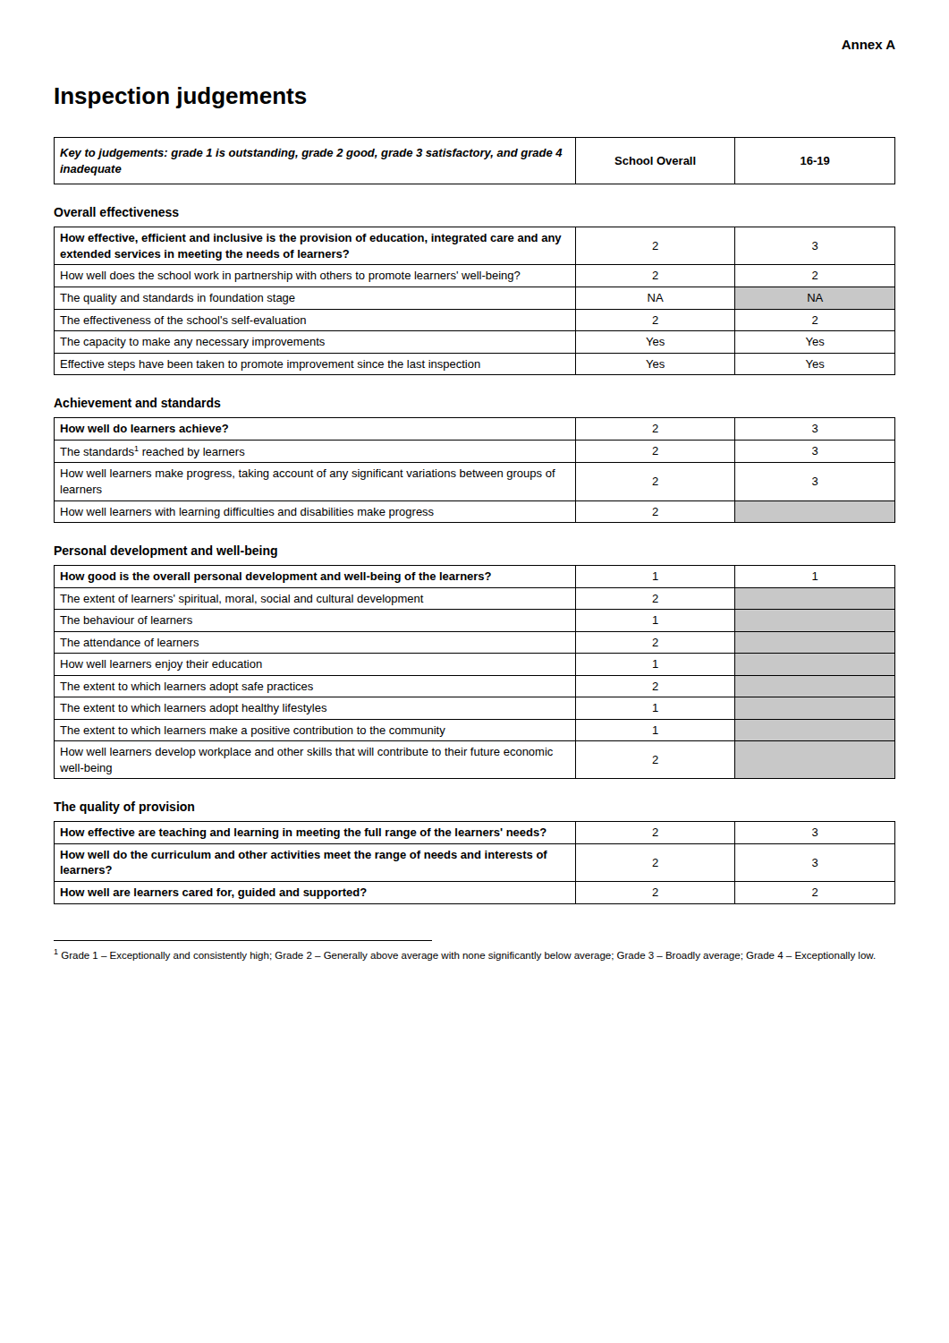Annex A
Inspection judgements
| Key to judgements: grade 1 is outstanding, grade 2 good, grade 3 satisfactory, and grade 4 inadequate | School Overall | 16-19 |
Overall effectiveness
| How effective, efficient and inclusive is the provision of education, integrated care and any extended services in meeting the needs of learners? | 2 | 3 |
| How well does the school work in partnership with others to promote learners' well-being? | 2 | 2 |
| The quality and standards in foundation stage | NA | NA |
| The effectiveness of the school's self-evaluation | 2 | 2 |
| The capacity to make any necessary improvements | Yes | Yes |
| Effective steps have been taken to promote improvement since the last inspection | Yes | Yes |
Achievement and standards
| How well do learners achieve? | 2 | 3 |
| The standards 1 reached by learners | 2 | 3 |
| How well learners make progress, taking account of any significant variations between groups of learners | 2 | 3 |
| How well learners with learning difficulties and disabilities make progress | 2 | |
Personal development and well-being
| How good is the overall personal development and well-being of the learners? | 1 | 1 |
| The extent of learners' spiritual, moral, social and cultural development | 2 | |
| The behaviour of learners | 1 | |
| The attendance of learners | 2 | |
| How well learners enjoy their education | 1 | |
| The extent to which learners adopt safe practices | 2 | |
| The extent to which learners adopt healthy lifestyles | 1 | |
| The extent to which learners make a positive contribution to the community | 1 | |
| How well learners develop workplace and other skills that will contribute to their future economic well-being | 2 | |
The quality of provision
| How effective are teaching and learning in meeting the full range of the learners' needs? | 2 | 3 |
| How well do the curriculum and other activities meet the range of needs and interests of learners? | 2 | 3 |
| How well are learners cared for, guided and supported? | 2 | 2 |
1 Grade 1 – Exceptionally and consistently high; Grade 2 – Generally above average with none significantly below average; Grade 3 – Broadly average; Grade 4 – Exceptionally low.